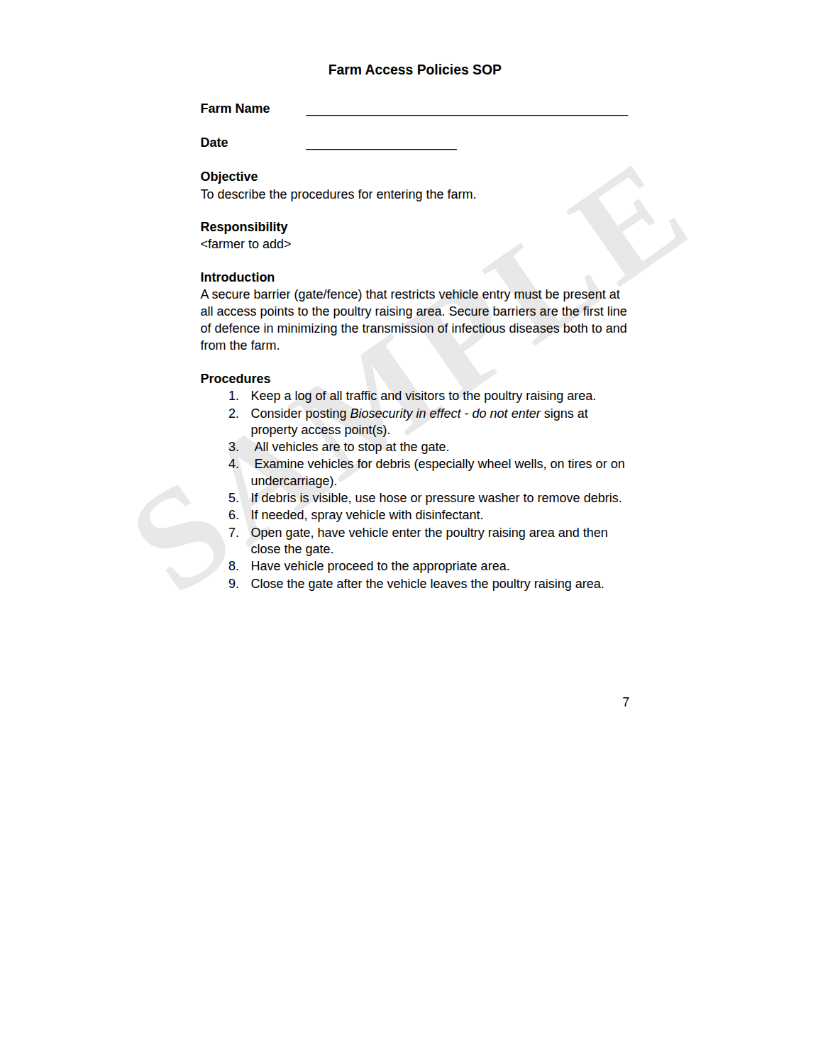SAMPLE
Farm Access Policies SOP
Farm Name _______________________________________________
Date ______________________
Objective
To describe the procedures for entering the farm.
Responsibility
<farmer to add>
Introduction
A secure barrier (gate/fence) that restricts vehicle entry must be present at all access points to the poultry raising area. Secure barriers are the first line of defence in minimizing the transmission of infectious diseases both to and from the farm.
Procedures
Keep a log of all traffic and visitors to the poultry raising area.
Consider posting Biosecurity in effect - do not enter signs at property access point(s).
All vehicles are to stop at the gate.
Examine vehicles for debris (especially wheel wells, on tires or on undercarriage).
If debris is visible, use hose or pressure washer to remove debris.
If needed, spray vehicle with disinfectant.
Open gate, have vehicle enter the poultry raising area and then close the gate.
Have vehicle proceed to the appropriate area.
Close the gate after the vehicle leaves the poultry raising area.
7